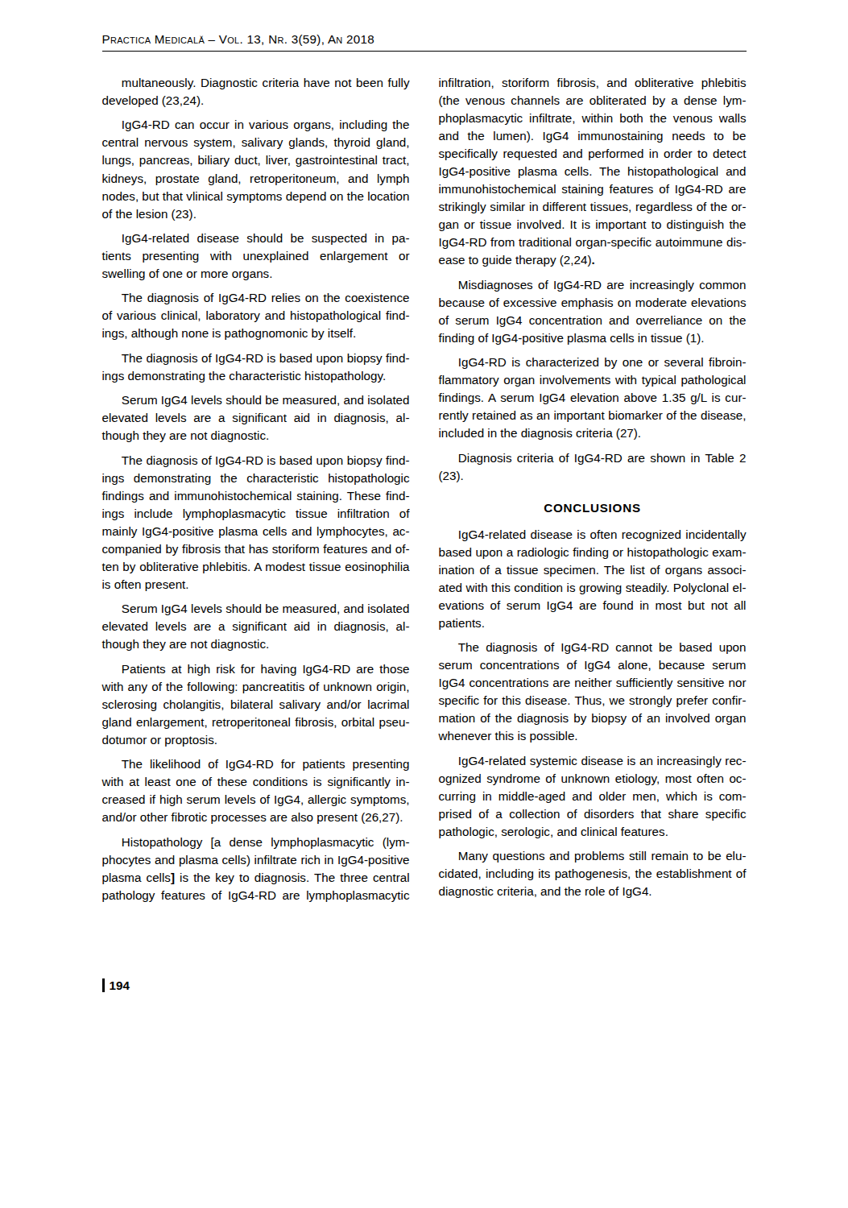Practica Medicală – Vol. 13, Nr. 3(59), An 2018
multaneously. Diagnostic criteria have not been fully developed (23,24).
IgG4-RD can occur in various organs, including the central nervous system, salivary glands, thyroid gland, lungs, pancreas, biliary duct, liver, gastrointestinal tract, kidneys, prostate gland, retroperitoneum, and lymph nodes, but that vlinical symptoms depend on the location of the lesion (23).
IgG4-related disease should be suspected in patients presenting with unexplained enlargement or swelling of one or more organs.
The diagnosis of IgG4-RD relies on the coexistence of various clinical, laboratory and histopathological findings, although none is pathognomonic by itself.
The diagnosis of IgG4-RD is based upon biopsy findings demonstrating the characteristic histopathology.
Serum IgG4 levels should be measured, and isolated elevated levels are a significant aid in diagnosis, although they are not diagnostic.
The diagnosis of IgG4-RD is based upon biopsy findings demonstrating the characteristic histopathologic findings and immunohistochemical staining. These findings include lymphoplasmacytic tissue infiltration of mainly IgG4-positive plasma cells and lymphocytes, accompanied by fibrosis that has storiform features and often by obliterative phlebitis. A modest tissue eosinophilia is often present.
Serum IgG4 levels should be measured, and isolated elevated levels are a significant aid in diagnosis, although they are not diagnostic.
Patients at high risk for having IgG4-RD are those with any of the following: pancreatitis of unknown origin, sclerosing cholangitis, bilateral salivary and/or lacrimal gland enlargement, retroperitoneal fibrosis, orbital pseudotumor or proptosis.
The likelihood of IgG4-RD for patients presenting with at least one of these conditions is significantly increased if high serum levels of IgG4, allergic symptoms, and/or other fibrotic processes are also present (26,27).
Histopathology [a dense lymphoplasmacytic (lymphocytes and plasma cells) infiltrate rich in IgG4-positive plasma cells] is the key to diagnosis. The three central pathology features of IgG4-RD are lymphoplasmacytic infiltration, storiform fibrosis, and obliterative phlebitis (the venous channels are obliterated by a dense lymphoplasmacytic infiltrate, within both the venous walls and the lumen). IgG4 immunostaining needs to be specifically requested and performed in order to detect IgG4-positive plasma cells. The histopathological and immunohistochemical staining features of IgG4-RD are strikingly similar in different tissues, regardless of the organ or tissue involved. It is important to distinguish the IgG4-RD from traditional organ-specific autoimmune disease to guide therapy (2,24).
Misdiagnoses of IgG4-RD are increasingly common because of excessive emphasis on moderate elevations of serum IgG4 concentration and overreliance on the finding of IgG4-positive plasma cells in tissue (1).
IgG4-RD is characterized by one or several fibroinflammatory organ involvements with typical pathological findings. A serum IgG4 elevation above 1.35 g/L is currently retained as an important biomarker of the disease, included in the diagnosis criteria (27).
Diagnosis criteria of IgG4-RD are shown in Table 2 (23).
Conclusions
IgG4-related disease is often recognized incidentally based upon a radiologic finding or histopathologic examination of a tissue specimen. The list of organs associated with this condition is growing steadily. Polyclonal elevations of serum IgG4 are found in most but not all patients.
The diagnosis of IgG4-RD cannot be based upon serum concentrations of IgG4 alone, because serum IgG4 concentrations are neither sufficiently sensitive nor specific for this disease. Thus, we strongly prefer confirmation of the diagnosis by biopsy of an involved organ whenever this is possible.
IgG4-related systemic disease is an increasingly recognized syndrome of unknown etiology, most often occurring in middle-aged and older men, which is comprised of a collection of disorders that share specific pathologic, serologic, and clinical features.
Many questions and problems still remain to be elucidated, including its pathogenesis, the establishment of diagnostic criteria, and the role of IgG4.
194